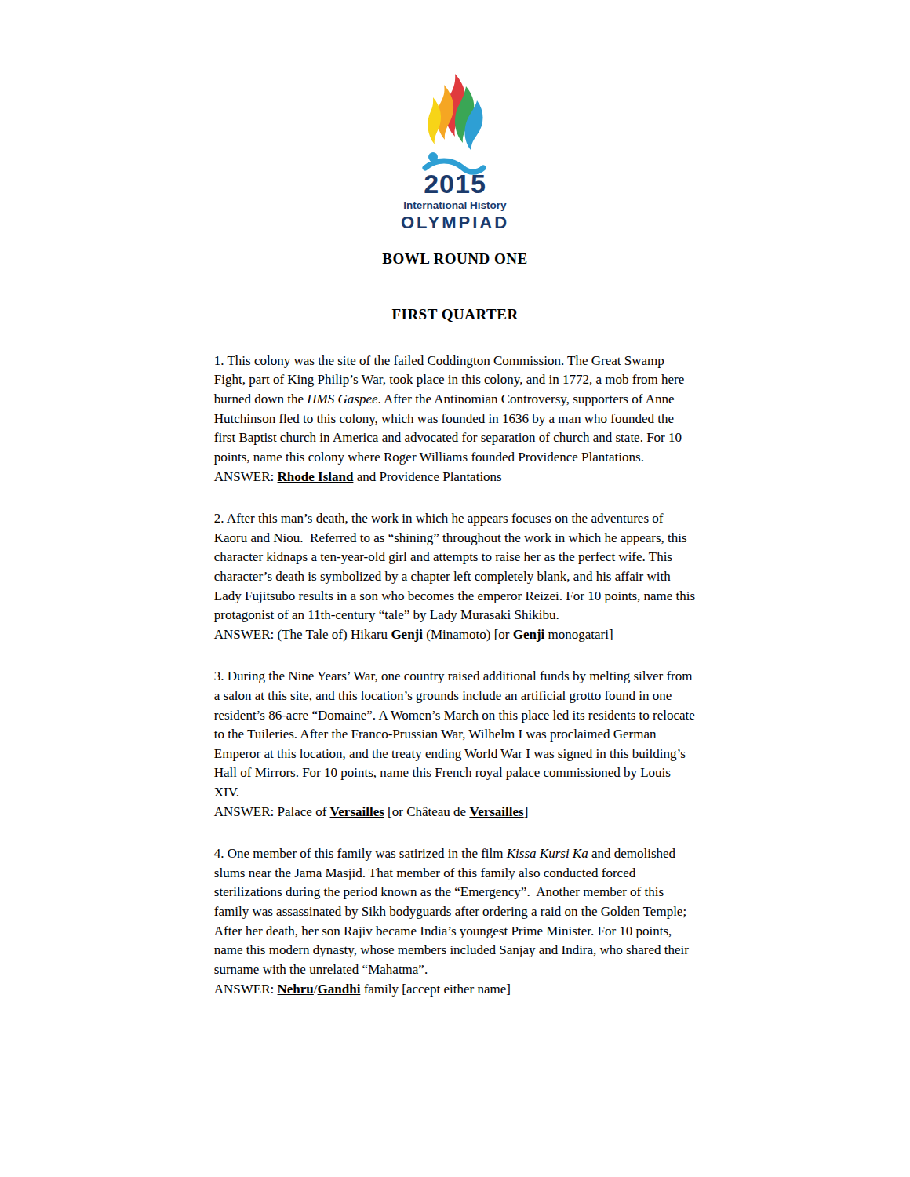2015 International History OLYMPIAD
BOWL ROUND ONE
FIRST QUARTER
1. This colony was the site of the failed Coddington Commission. The Great Swamp Fight, part of King Philip’s War, took place in this colony, and in 1772, a mob from here burned down the HMS Gaspee. After the Antinomian Controversy, supporters of Anne Hutchinson fled to this colony, which was founded in 1636 by a man who founded the first Baptist church in America and advocated for separation of church and state. For 10 points, name this colony where Roger Williams founded Providence Plantations.
ANSWER: Rhode Island and Providence Plantations
2. After this man’s death, the work in which he appears focuses on the adventures of Kaoru and Niou. Referred to as “shining” throughout the work in which he appears, this character kidnaps a ten-year-old girl and attempts to raise her as the perfect wife. This character’s death is symbolized by a chapter left completely blank, and his affair with Lady Fujitsubo results in a son who becomes the emperor Reizei. For 10 points, name this protagonist of an 11th-century “tale” by Lady Murasaki Shikibu.
ANSWER: (The Tale of) Hikaru Genji (Minamoto) [or Genji monogatari]
3. During the Nine Years’ War, one country raised additional funds by melting silver from a salon at this site, and this location’s grounds include an artificial grotto found in one resident’s 86-acre “Domaine”. A Women’s March on this place led its residents to relocate to the Tuileries. After the Franco-Prussian War, Wilhelm I was proclaimed German Emperor at this location, and the treaty ending World War I was signed in this building’s Hall of Mirrors. For 10 points, name this French royal palace commissioned by Louis XIV.
ANSWER: Palace of Versailles [or Château de Versailles]
4. One member of this family was satirized in the film Kissa Kursi Ka and demolished slums near the Jama Masjid. That member of this family also conducted forced sterilizations during the period known as the “Emergency”. Another member of this family was assassinated by Sikh bodyguards after ordering a raid on the Golden Temple; After her death, her son Rajiv became India’s youngest Prime Minister. For 10 points, name this modern dynasty, whose members included Sanjay and Indira, who shared their surname with the unrelated “Mahatma”.
ANSWER: Nehru/Gandhi family [accept either name]